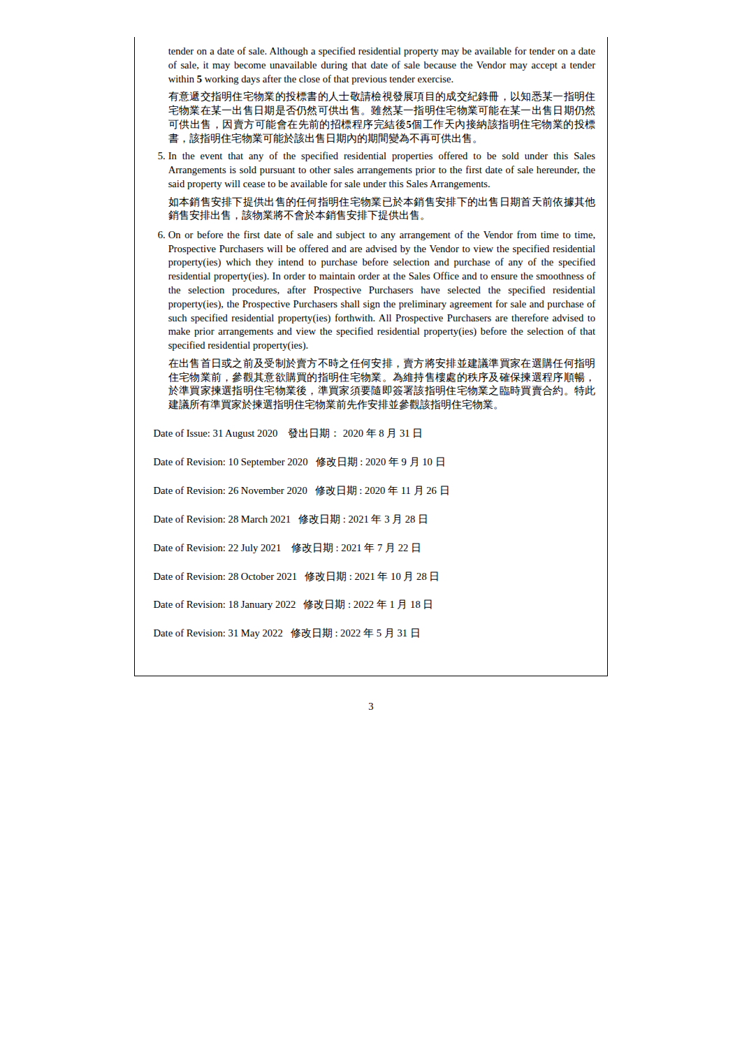tender on a date of sale. Although a specified residential property may be available for tender on a date of sale, it may become unavailable during that date of sale because the Vendor may accept a tender within 5 working days after the close of that previous tender exercise.
有意遞交指明住宅物業的投標書的人士敬請檢視發展項目的成交紀錄冊，以知悉某一指明住宅物業在某一出售日期是否仍然可供出售。雖然某一指明住宅物業可能在某一出售日期仍然可供出售，因賣方可能會在先前的招標程序完結後5個工作天內接納該指明住宅物業的投標書，該指明住宅物業可能於該出售日期內的期間變為不再可供出售。
5.
In the event that any of the specified residential properties offered to be sold under this Sales Arrangements is sold pursuant to other sales arrangements prior to the first date of sale hereunder, the said property will cease to be available for sale under this Sales Arrangements.
如本銷售安排下提供出售的任何指明住宅物業已於本銷售安排下的出售日期首天前依據其他銷售安排出售，該物業將不會於本銷售安排下提供出售。
6.
On or before the first date of sale and subject to any arrangement of the Vendor from time to time, Prospective Purchasers will be offered and are advised by the Vendor to view the specified residential property(ies) which they intend to purchase before selection and purchase of any of the specified residential property(ies). In order to maintain order at the Sales Office and to ensure the smoothness of the selection procedures, after Prospective Purchasers have selected the specified residential property(ies), the Prospective Purchasers shall sign the preliminary agreement for sale and purchase of such specified residential property(ies) forthwith. All Prospective Purchasers are therefore advised to make prior arrangements and view the specified residential property(ies) before the selection of that specified residential property(ies).
在出售首日或之前及受制於賣方不時之任何安排，賣方將安排並建議準買家在選購任何指明住宅物業前，參觀其意欲購買的指明住宅物業。為維持售樓處的秩序及確保揀選程序順暢，於準買家揀選指明住宅物業後，準買家須要隨即簽署該指明住宅物業之臨時買賣合約。特此建議所有準買家於揀選指明住宅物業前先作安排並參觀該指明住宅物業。
Date of Issue: 31 August 2020 發出日期： 2020 年 8 月 31 日
Date of Revision: 10 September 2020 修改日期 : 2020 年 9 月 10 日
Date of Revision: 26 November 2020 修改日期 : 2020 年 11 月 26 日
Date of Revision: 28 March 2021 修改日期 : 2021 年 3 月 28 日
Date of Revision: 22 July 2021 修改日期 : 2021 年 7 月 22 日
Date of Revision: 28 October 2021 修改日期 : 2021 年 10 月 28 日
Date of Revision: 18 January 2022 修改日期 : 2022 年 1 月 18 日
Date of Revision: 31 May 2022 修改日期 : 2022 年 5 月 31 日
3